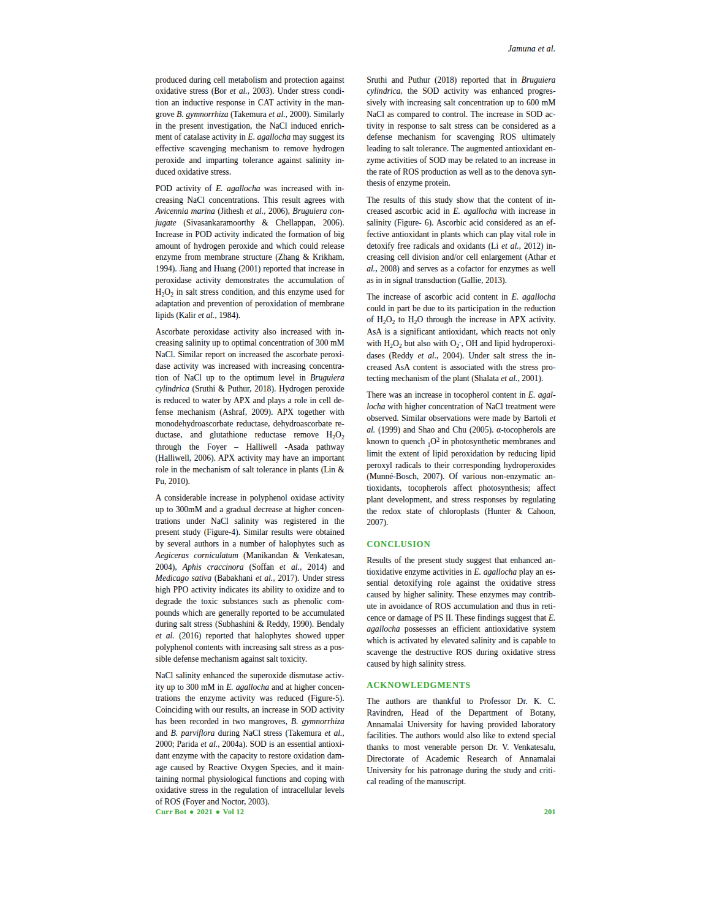Jamuna et al.
produced during cell metabolism and protection against oxidative stress (Bor et al., 2003). Under stress condition an inductive response in CAT activity in the mangrove B. gymnorrhiza (Takemura et al., 2000). Similarly in the present investigation, the NaCl induced enrichment of catalase activity in E. agallocha may suggest its effective scavenging mechanism to remove hydrogen peroxide and imparting tolerance against salinity induced oxidative stress.
POD activity of E. agallocha was increased with increasing NaCl concentrations. This result agrees with Avicennia marina (Jithesh et al., 2006), Bruguiera conjugate (Sivasankaramoorthy & Chellappan, 2006). Increase in POD activity indicated the formation of big amount of hydrogen peroxide and which could release enzyme from membrane structure (Zhang & Krikham, 1994). Jiang and Huang (2001) reported that increase in peroxidase activity demonstrates the accumulation of H2O2 in salt stress condition, and this enzyme used for adaptation and prevention of peroxidation of membrane lipids (Kalir et al., 1984).
Ascorbate peroxidase activity also increased with increasing salinity up to optimal concentration of 300 mM NaCl. Similar report on increased the ascorbate peroxidase activity was increased with increasing concentration of NaCl up to the optimum level in Bruguiera cylindrica (Sruthi & Puthur, 2018). Hydrogen peroxide is reduced to water by APX and plays a role in cell defense mechanism (Ashraf, 2009). APX together with monodehydroascorbate reductase, dehydroascorbate reductase, and glutathione reductase remove H2O2 through the Foyer – Halliwell -Asada pathway (Halliwell, 2006). APX activity may have an important role in the mechanism of salt tolerance in plants (Lin & Pu, 2010).
A considerable increase in polyphenol oxidase activity up to 300mM and a gradual decrease at higher concentrations under NaCl salinity was registered in the present study (Figure-4). Similar results were obtained by several authors in a number of halophytes such as Aegiceras corniculatum (Manikandan & Venkatesan, 2004), Aphis craccinora (Soffan et al., 2014) and Medicago sativa (Babakhani et al., 2017). Under stress high PPO activity indicates its ability to oxidize and to degrade the toxic substances such as phenolic compounds which are generally reported to be accumulated during salt stress (Subhashini & Reddy, 1990). Bendaly et al. (2016) reported that halophytes showed upper polyphenol contents with increasing salt stress as a possible defense mechanism against salt toxicity.
NaCl salinity enhanced the superoxide dismutase activity up to 300 mM in E. agallocha and at higher concentrations the enzyme activity was reduced (Figure-5). Coinciding with our results, an increase in SOD activity has been recorded in two mangroves, B. gymnorrhiza and B. parviflora during NaCl stress (Takemura et al., 2000; Parida et al., 2004a). SOD is an essential antioxidant enzyme with the capacity to restore oxidation damage caused by Reactive Oxygen Species, and it maintaining normal physiological functions and coping with oxidative stress in the regulation of intracellular levels of ROS (Foyer and Noctor, 2003).
Sruthi and Puthur (2018) reported that in Bruguiera cylindrica, the SOD activity was enhanced progressively with increasing salt concentration up to 600 mM NaCl as compared to control. The increase in SOD activity in response to salt stress can be considered as a defense mechanism for scavenging ROS ultimately leading to salt tolerance. The augmented antioxidant enzyme activities of SOD may be related to an increase in the rate of ROS production as well as to the denova synthesis of enzyme protein.
The results of this study show that the content of increased ascorbic acid in E. agallocha with increase in salinity (Figure- 6). Ascorbic acid considered as an effective antioxidant in plants which can play vital role in detoxify free radicals and oxidants (Li et al., 2012) increasing cell division and/or cell enlargement (Athar et al., 2008) and serves as a cofactor for enzymes as well as in in signal transduction (Gallie, 2013).
The increase of ascorbic acid content in E. agallocha could in part be due to its participation in the reduction of H2O2 to H2O through the increase in APX activity. AsA is a significant antioxidant, which reacts not only with H2O2 but also with O2-, OH and lipid hydroperoxidases (Reddy et al., 2004). Under salt stress the increased AsA content is associated with the stress protecting mechanism of the plant (Shalata et al., 2001).
There was an increase in tocopherol content in E. agallocha with higher concentration of NaCl treatment were observed. Similar observations were made by Bartoli et al. (1999) and Shao and Chu (2005). α-tocopherols are known to quench 1 O2 in photosynthetic membranes and limit the extent of lipid peroxidation by reducing lipid peroxyl radicals to their corresponding hydroperoxides (Munné-Bosch, 2007). Of various non-enzymatic antioxidants, tocopherols affect photosynthesis; affect plant development, and stress responses by regulating the redox state of chloroplasts (Hunter & Cahoon, 2007).
Conclusion
Results of the present study suggest that enhanced antioxidative enzyme activities in E. agallocha play an essential detoxifying role against the oxidative stress caused by higher salinity. These enzymes may contribute in avoidance of ROS accumulation and thus in reticence or damage of PS II. These findings suggest that E. agallocha possesses an efficient antioxidative system which is activated by elevated salinity and is capable to scavenge the destructive ROS during oxidative stress caused by high salinity stress.
Acknowledgments
The authors are thankful to Professor Dr. K. C. Ravindren, Head of the Department of Botany, Annamalai University for having provided laboratory facilities. The authors would also like to extend special thanks to most venerable person Dr. V. Venkatesalu, Directorate of Academic Research of Annamalai University for his patronage during the study and critical reading of the manuscript.
Curr Bot●2021●Vol 12
201